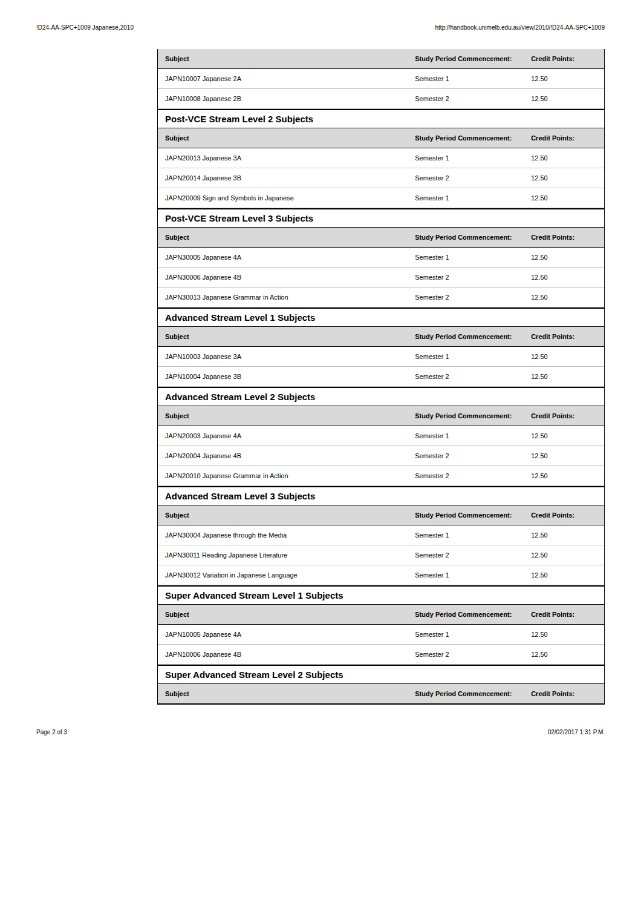!D24-AA-SPC+1009 Japanese,2010
http://handbook.unimelb.edu.au/view/2010/!D24-AA-SPC+1009
| Subject | Study Period Commencement: | Credit Points: |
| --- | --- | --- |
| JAPN10007 Japanese 2A | Semester 1 | 12.50 |
| JAPN10008 Japanese 2B | Semester 2 | 12.50 |
Post-VCE Stream Level 2 Subjects
| Subject | Study Period Commencement: | Credit Points: |
| --- | --- | --- |
| JAPN20013 Japanese 3A | Semester 1 | 12.50 |
| JAPN20014 Japanese 3B | Semester 2 | 12.50 |
| JAPN20009 Sign and Symbols in Japanese | Semester 1 | 12.50 |
Post-VCE Stream Level 3 Subjects
| Subject | Study Period Commencement: | Credit Points: |
| --- | --- | --- |
| JAPN30005 Japanese 4A | Semester 1 | 12.50 |
| JAPN30006 Japanese 4B | Semester 2 | 12.50 |
| JAPN30013 Japanese Grammar in Action | Semester 2 | 12.50 |
Advanced Stream Level 1 Subjects
| Subject | Study Period Commencement: | Credit Points: |
| --- | --- | --- |
| JAPN10003 Japanese 3A | Semester 1 | 12.50 |
| JAPN10004 Japanese 3B | Semester 2 | 12.50 |
Advanced Stream Level 2 Subjects
| Subject | Study Period Commencement: | Credit Points: |
| --- | --- | --- |
| JAPN20003 Japanese 4A | Semester 1 | 12.50 |
| JAPN20004 Japanese 4B | Semester 2 | 12.50 |
| JAPN20010 Japanese Grammar in Action | Semester 2 | 12.50 |
Advanced Stream Level 3 Subjects
| Subject | Study Period Commencement: | Credit Points: |
| --- | --- | --- |
| JAPN30004 Japanese through the Media | Semester 1 | 12.50 |
| JAPN30011 Reading Japanese Literature | Semester 2 | 12.50 |
| JAPN30012 Variation in Japanese Language | Semester 1 | 12.50 |
Super Advanced Stream Level 1 Subjects
| Subject | Study Period Commencement: | Credit Points: |
| --- | --- | --- |
| JAPN10005 Japanese 4A | Semester 1 | 12.50 |
| JAPN10006 Japanese 4B | Semester 2 | 12.50 |
Super Advanced Stream Level 2 Subjects
| Subject | Study Period Commencement: | Credit Points: |
| --- | --- | --- |
Page 2 of 3
02/02/2017 1:31 P.M.